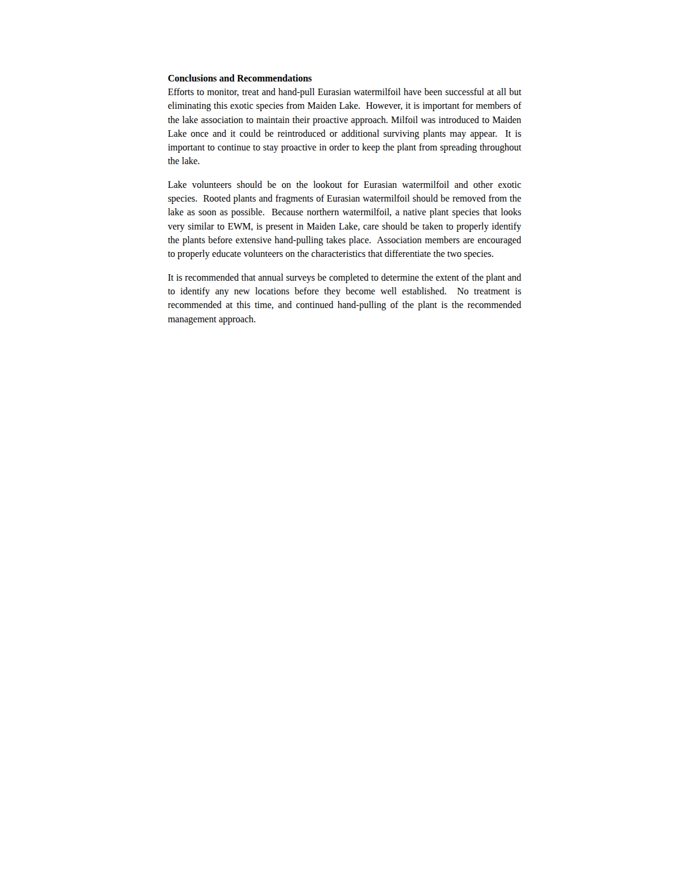Conclusions and Recommendations
Efforts to monitor, treat and hand-pull Eurasian watermilfoil have been successful at all but eliminating this exotic species from Maiden Lake. However, it is important for members of the lake association to maintain their proactive approach. Milfoil was introduced to Maiden Lake once and it could be reintroduced or additional surviving plants may appear. It is important to continue to stay proactive in order to keep the plant from spreading throughout the lake.
Lake volunteers should be on the lookout for Eurasian watermilfoil and other exotic species. Rooted plants and fragments of Eurasian watermilfoil should be removed from the lake as soon as possible. Because northern watermilfoil, a native plant species that looks very similar to EWM, is present in Maiden Lake, care should be taken to properly identify the plants before extensive hand-pulling takes place. Association members are encouraged to properly educate volunteers on the characteristics that differentiate the two species.
It is recommended that annual surveys be completed to determine the extent of the plant and to identify any new locations before they become well established. No treatment is recommended at this time, and continued hand-pulling of the plant is the recommended management approach.